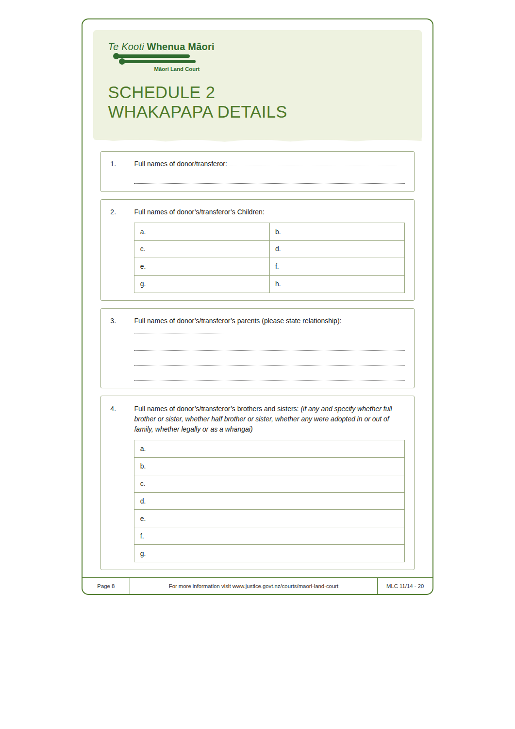Te Kooti Whenua Māori
Māori Land Court
SCHEDULE 2
WHAKAPAPA DETAILS
1.
Full names of donor/transferor:
2.
Full names of donor’s/transferor’s Children:
| a. | b. |
| c. | d. |
| e. | f. |
| g. | h. |
3.
Full names of donor’s/transferor’s parents (please state relationship):
4.
Full names of donor’s/transferor’s brothers and sisters: (if any and specify whether full brother or sister, whether half brother or sister, whether any were adopted in or out of family, whether legally or as a whāngai)
| a. |
| b. |
| c. |
| d. |
| e. |
| f. |
| g. |
Page 8
For more information visit www.justice.govt.nz/courts/maori-land-court
MLC 11/14 - 20